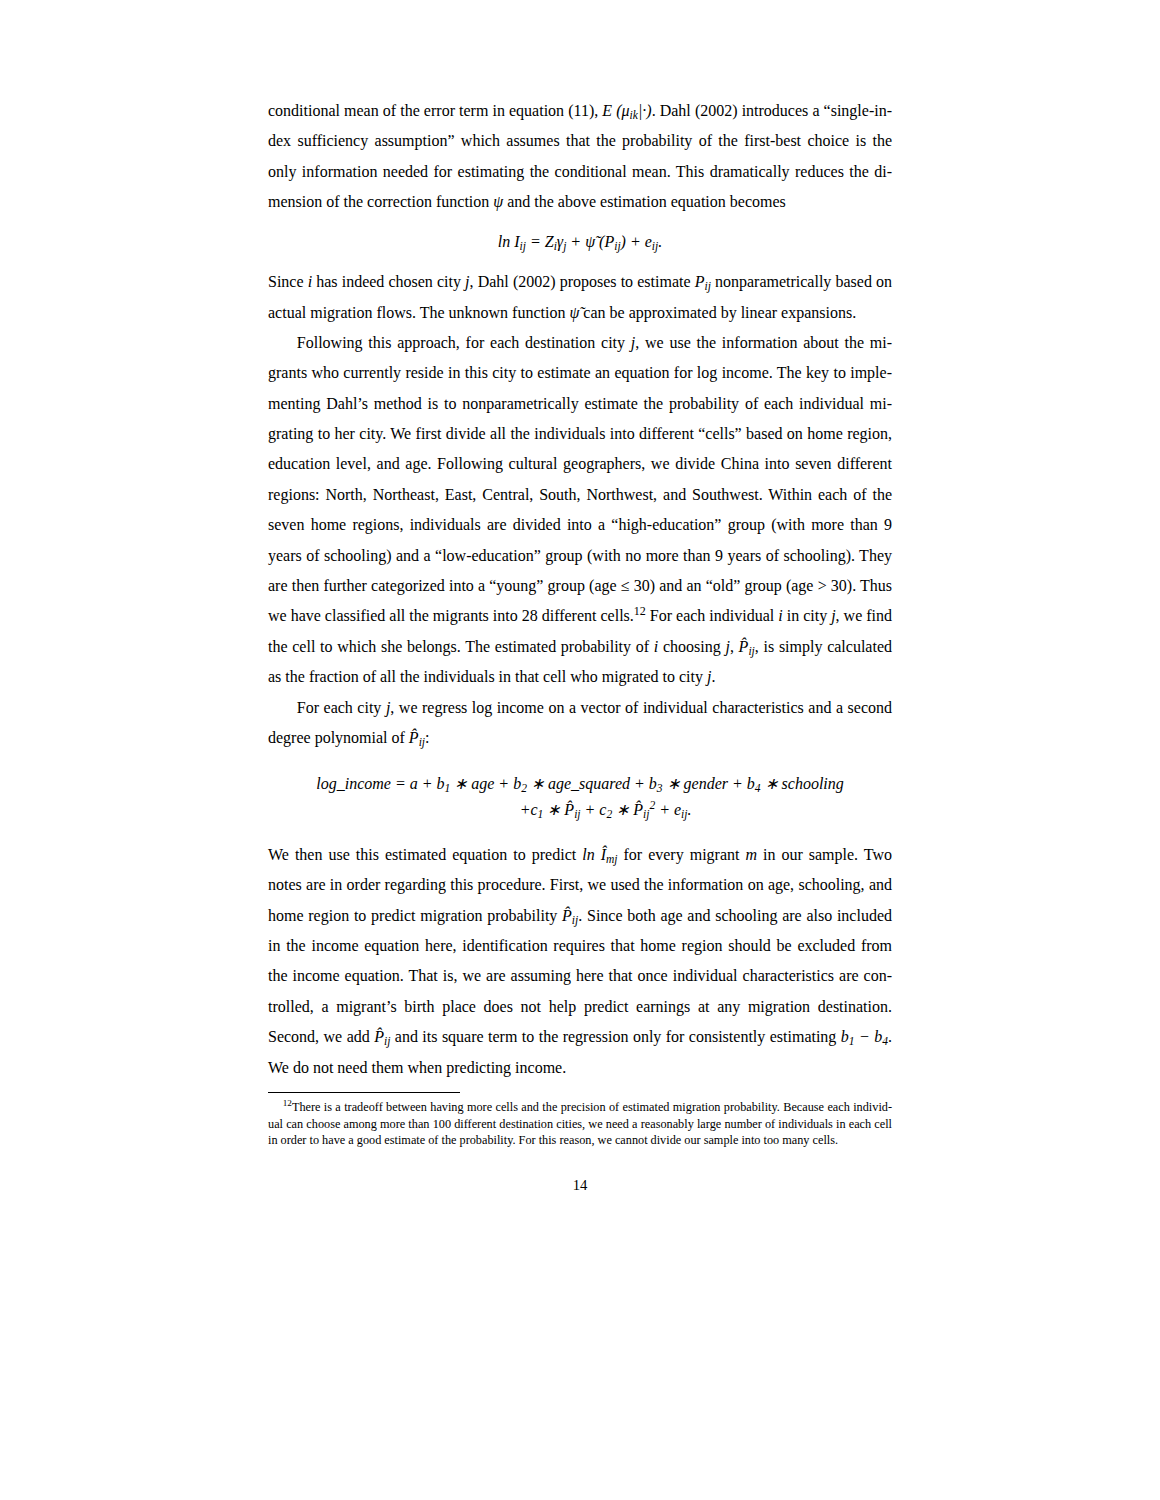conditional mean of the error term in equation (11), E (μik|·). Dahl (2002) introduces a “single-index sufficiency assumption” which assumes that the probability of the first-best choice is the only information needed for estimating the conditional mean. This dramatically reduces the dimension of the correction function ψ and the above estimation equation becomes
ln Iij = Ziγj + ψ̃ (Pij) + eij.
Since i has indeed chosen city j, Dahl (2002) proposes to estimate Pij nonparametrically based on actual migration flows. The unknown function ψ̃ can be approximated by linear expansions.
Following this approach, for each destination city j, we use the information about the migrants who currently reside in this city to estimate an equation for log income. The key to implementing Dahl’s method is to nonparametrically estimate the probability of each individual migrating to her city. We first divide all the individuals into different “cells” based on home region, education level, and age. Following cultural geographers, we divide China into seven different regions: North, Northeast, East, Central, South, Northwest, and Southwest. Within each of the seven home regions, individuals are divided into a “high-education” group (with more than 9 years of schooling) and a “low-education” group (with no more than 9 years of schooling). They are then further categorized into a “young” group (age ≤ 30) and an “old” group (age > 30). Thus we have classified all the migrants into 28 different cells.12 For each individual i in city j, we find the cell to which she belongs. The estimated probability of i choosing j, P̂ij, is simply calculated as the fraction of all the individuals in that cell who migrated to city j.
For each city j, we regress log income on a vector of individual characteristics and a second degree polynomial of P̂ij:
log_income = a + b1 ∗ age + b2 ∗ age_squared + b3 ∗ gender + b4 ∗ schooling +c1 ∗ P̂ij + c2 ∗ P̂ij2 + eij.
We then use this estimated equation to predict ln Îmj for every migrant m in our sample. Two notes are in order regarding this procedure. First, we used the information on age, schooling, and home region to predict migration probability P̂ij. Since both age and schooling are also included in the income equation here, identification requires that home region should be excluded from the income equation. That is, we are assuming here that once individual characteristics are controlled, a migrant’s birth place does not help predict earnings at any migration destination. Second, we add P̂ij and its square term to the regression only for consistently estimating b1 − b4. We do not need them when predicting income.
12There is a tradeoff between having more cells and the precision of estimated migration probability. Because each individual can choose among more than 100 different destination cities, we need a reasonably large number of individuals in each cell in order to have a good estimate of the probability. For this reason, we cannot divide our sample into too many cells.
14